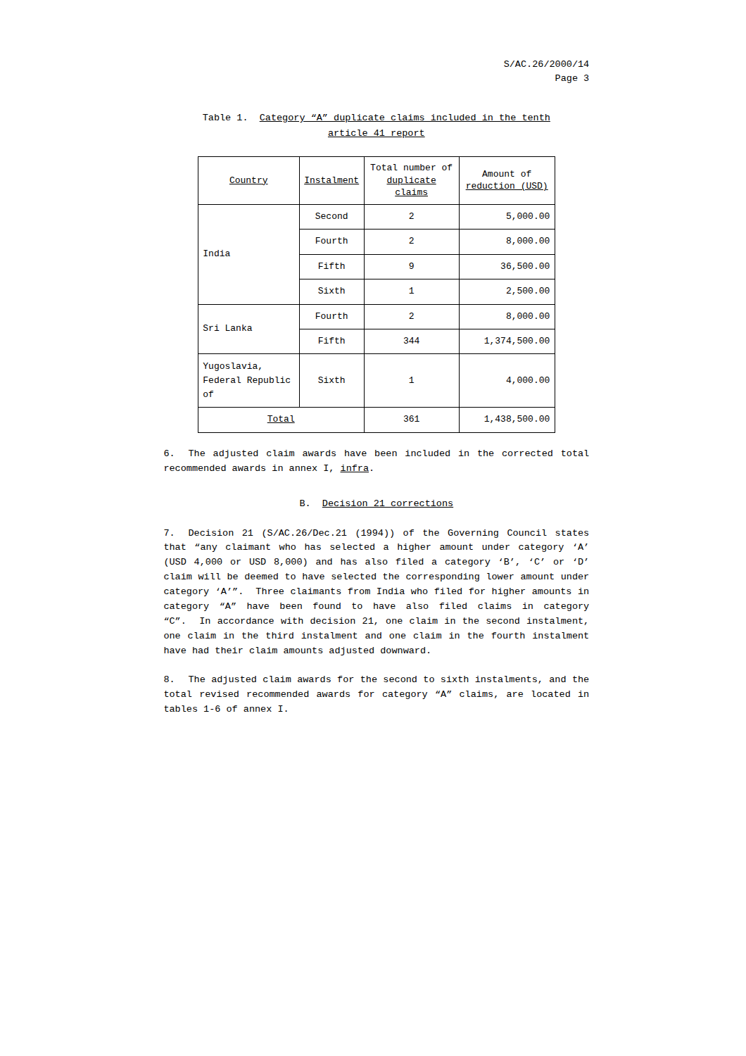S/AC.26/2000/14
Page 3
Table 1. Category “A” duplicate claims included in the tenth article 41 report
| Country | Instalment | Total number of duplicate claims | Amount of reduction (USD) |
| --- | --- | --- | --- |
| India | Second | 2 | 5,000.00 |
| Fourth | 2 | 8,000.00 |
| Fifth | 9 | 36,500.00 |
| Sixth | 1 | 2,500.00 |
| Sri Lanka | Fourth | 2 | 8,000.00 |
| Fifth | 344 | 1,374,500.00 |
| Yugoslavia, Federal Republic of | Sixth | 1 | 4,000.00 |
| Total | 361 | 1,438,500.00 |
6. The adjusted claim awards have been included in the corrected total recommended awards in annex I, infra.
B. Decision 21 corrections
7. Decision 21 (S/AC.26/Dec.21 (1994)) of the Governing Council states that “any claimant who has selected a higher amount under category ‘A’ (USD 4,000 or USD 8,000) and has also filed a category ‘B’, ‘C’ or ‘D’ claim will be deemed to have selected the corresponding lower amount under category ‘A’”. Three claimants from India who filed for higher amounts in category “A” have been found to have also filed claims in category “C”. In accordance with decision 21, one claim in the second instalment, one claim in the third instalment and one claim in the fourth instalment have had their claim amounts adjusted downward.
8. The adjusted claim awards for the second to sixth instalments, and the total revised recommended awards for category “A” claims, are located in tables 1-6 of annex I.